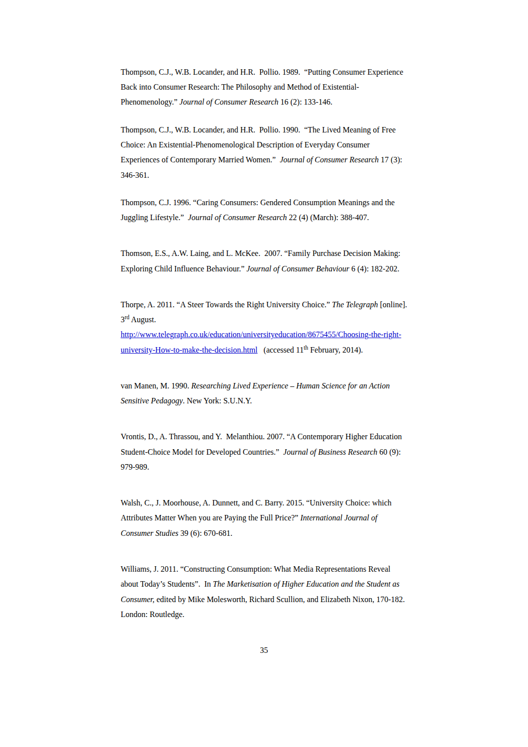Thompson, C.J., W.B. Locander, and H.R. Pollio. 1989. “Putting Consumer Experience Back into Consumer Research: The Philosophy and Method of Existential-Phenomenology.” Journal of Consumer Research 16 (2): 133-146.
Thompson, C.J., W.B. Locander, and H.R. Pollio. 1990. “The Lived Meaning of Free Choice: An Existential-Phenomenological Description of Everyday Consumer Experiences of Contemporary Married Women.” Journal of Consumer Research 17 (3): 346-361.
Thompson, C.J. 1996. “Caring Consumers: Gendered Consumption Meanings and the Juggling Lifestyle.” Journal of Consumer Research 22 (4) (March): 388-407.
Thomson, E.S., A.W. Laing, and L. McKee. 2007. “Family Purchase Decision Making: Exploring Child Influence Behaviour.” Journal of Consumer Behaviour 6 (4): 182-202.
Thorpe, A. 2011. “A Steer Towards the Right University Choice.” The Telegraph [online]. 3rd August. http://www.telegraph.co.uk/education/universityeducation/8675455/Choosing-the-right-university-How-to-make-the-decision.html (accessed 11th February, 2014).
van Manen, M. 1990. Researching Lived Experience – Human Science for an Action Sensitive Pedagogy. New York: S.U.N.Y.
Vrontis, D., A. Thrassou, and Y. Melanthiou. 2007. “A Contemporary Higher Education Student-Choice Model for Developed Countries.” Journal of Business Research 60 (9): 979-989.
Walsh, C., J. Moorhouse, A. Dunnett, and C. Barry. 2015. “University Choice: which Attributes Matter When you are Paying the Full Price?” International Journal of Consumer Studies 39 (6): 670-681.
Williams, J. 2011. “Constructing Consumption: What Media Representations Reveal about Today’s Students”. In The Marketisation of Higher Education and the Student as Consumer, edited by Mike Molesworth, Richard Scullion, and Elizabeth Nixon, 170-182. London: Routledge.
35